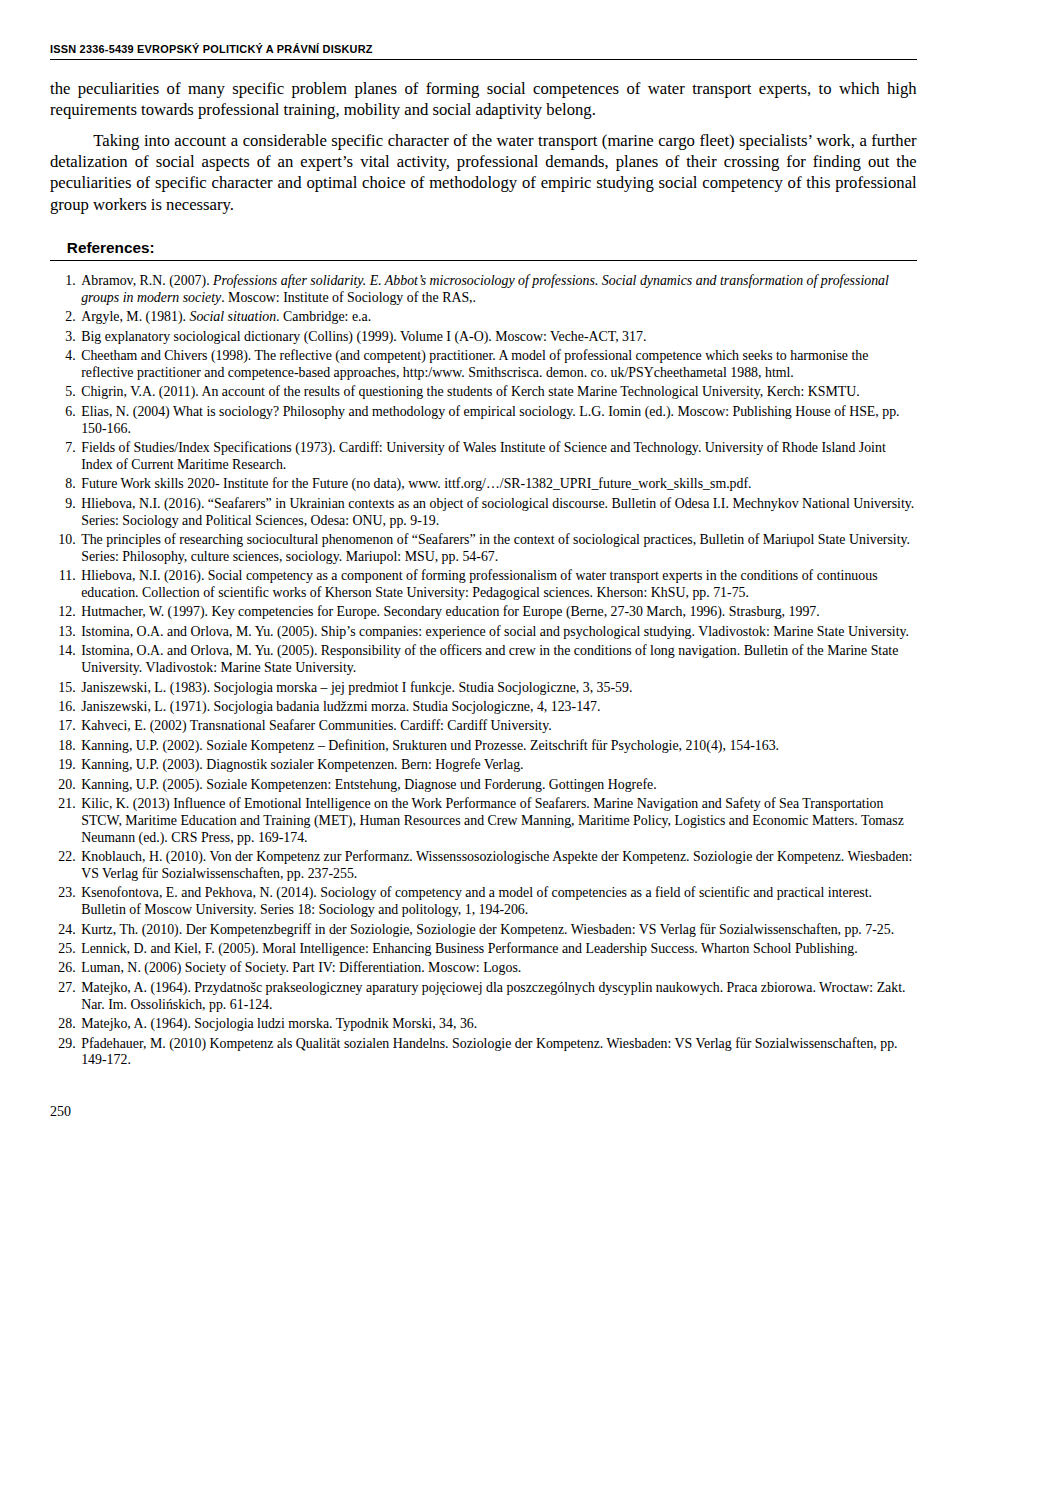ISSN 2336-5439 Evropský politický a právní diskurz
the peculiarities of many specific problem planes of forming social competences of water transport experts, to which high requirements towards professional training, mobility and social adaptivity belong.
Taking into account a considerable specific character of the water transport (marine cargo fleet) specialists’ work, a further detalization of social aspects of an expert’s vital activity, professional demands, planes of their crossing for finding out the peculiarities of specific character and optimal choice of methodology of empiric studying social competency of this professional group workers is necessary.
References:
Abramov, R.N. (2007). Professions after solidarity. E. Abbot’s microsociology of professions. Social dynamics and transformation of professional groups in modern society. Moscow: Institute of Sociology of the RAS,.
Argyle, M. (1981). Social situation. Cambridge: e.a.
Big explanatory sociological dictionary (Collins) (1999). Volume I (A-O). Moscow: Veche-ACT, 317.
Cheetham and Chivers (1998). The reflective (and competent) practitioner. A model of professional competence which seeks to harmonise the reflective practitioner and competence-based approaches, http:/www. Smithscrisca. demon. co. uk/PSYcheethametal 1988, html.
Chigrin, V.A. (2011). An account of the results of questioning the students of Kerch state Marine Technological University, Kerch: KSMTU.
Elias, N. (2004) What is sociology? Philosophy and methodology of empirical sociology. L.G. Iomin (ed.). Moscow: Publishing House of HSE, pp. 150-166.
Fields of Studies/Index Specifications (1973). Cardiff: University of Wales Institute of Science and Technology. University of Rhode Island Joint Index of Current Maritime Research.
Future Work skills 2020- Institute for the Future (no data), www. ittf.org/…/SR-1382_UPRI_future_work_skills_sm.pdf.
Hliebova, N.I. (2016). “Seafarers” in Ukrainian contexts as an object of sociological discourse. Bulletin of Odesa I.I. Mechnykov National University. Series: Sociology and Political Sciences, Odesa: ONU, pp. 9-19.
The principles of researching sociocultural phenomenon of “Seafarers” in the context of sociological practices, Bulletin of Mariupol State University. Series: Philosophy, culture sciences, sociology. Mariupol: MSU, pp. 54-67.
Hliebova, N.I. (2016). Social competency as a component of forming professionalism of water transport experts in the conditions of continuous education. Collection of scientific works of Kherson State University: Pedagogical sciences. Kherson: KhSU, pp. 71-75.
Hutmacher, W. (1997). Key competencies for Europe. Secondary education for Europe (Berne, 27-30 March, 1996). Strasburg, 1997.
Istomina, O.A. and Orlova, M. Yu. (2005). Ship’s companies: experience of social and psychological studying. Vladivostok: Marine State University.
Istomina, O.A. and Orlova, M. Yu. (2005). Responsibility of the officers and crew in the conditions of long navigation. Bulletin of the Marine State University. Vladivostok: Marine State University.
Janiszewski, L. (1983). Socjologia morska – jej predmiot I funkcje. Studia Socjologiczne, 3, 35-59.
Janiszewski, L. (1971). Socjologia badania ludžzmi morza. Studia Socjologiczne, 4, 123-147.
Kahveci, E. (2002) Transnational Seafarer Communities. Cardiff: Cardiff University.
Kanning, U.P. (2002). Soziale Kompetenz – Definition, Srukturen und Prozesse. Zeitschrift für Psychologie, 210(4), 154-163.
Kanning, U.P. (2003). Diagnostik sozialer Kompetenzen. Bern: Hogrefe Verlag.
Kanning, U.P. (2005). Soziale Kompetenzen: Entstehung, Diagnose und Forderung. Gottingen Hogrefe.
Kilic, K. (2013) Influence of Emotional Intelligence on the Work Performance of Seafarers. Marine Navigation and Safety of Sea Transportation STCW, Maritime Education and Training (MET), Human Resources and Crew Manning, Maritime Policy, Logistics and Economic Matters. Tomasz Neumann (ed.). CRS Press, pp. 169-174.
Knoblauch, H. (2010). Von der Kompetenz zur Performanz. Wissenssosoziologische Aspekte der Kompetenz. Soziologie der Kompetenz. Wiesbaden: VS Verlag für Sozialwissenschaften, pp. 237-255.
Ksenofontova, E. and Pekhova, N. (2014). Sociology of competency and a model of competencies as a field of scientific and practical interest. Bulletin of Moscow University. Series 18: Sociology and politology, 1, 194-206.
Kurtz, Th. (2010). Der Kompetenzbegriff in der Soziologie, Soziologie der Kompetenz. Wiesbaden: VS Verlag für Sozialwissenschaften, pp. 7-25.
Lennick, D. and Kiel, F. (2005). Moral Intelligence: Enhancing Business Performance and Leadership Success. Wharton School Publishing.
Luman, N. (2006) Society of Society. Part IV: Differentiation. Moscow: Logos.
Matejko, A. (1964). Przydatnošc prakseologiczney aparatury pojęciowej dla poszczególnych dyscyplin naukowych. Praca zbiorowa. Wroctaw: Zakt. Nar. Im. Ossolińskich, pp. 61-124.
Matejko, A. (1964). Socjologia ludzi morska. Typodnik Morski, 34, 36.
Pfadehauer, M. (2010) Kompetenz als Qualität sozialen Handelns. Soziologie der Kompetenz. Wiesbaden: VS Verlag für Sozialwissenschaften, pp. 149-172.
250